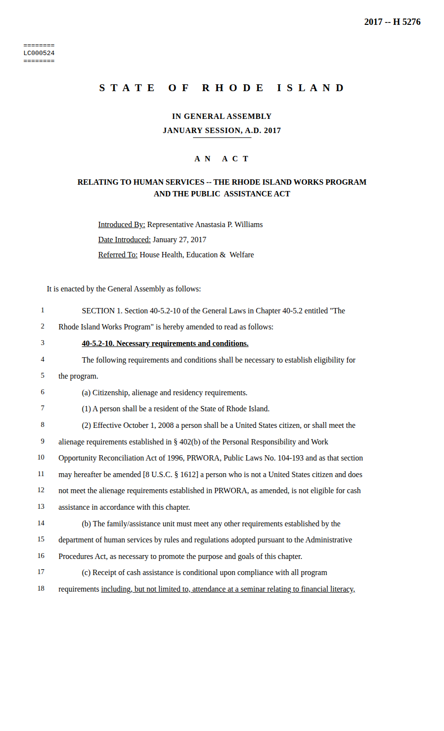2017 -- H 5276
========
LC000524
========
S T A T E O F R H O D E I S L A N D
IN GENERAL ASSEMBLY
JANUARY SESSION, A.D. 2017
A N A C T
RELATING TO HUMAN SERVICES -- THE RHODE ISLAND WORKS PROGRAM AND THE PUBLIC ASSISTANCE ACT
Introduced By: Representative Anastasia P. Williams
Date Introduced: January 27, 2017
Referred To: House Health, Education & Welfare
It is enacted by the General Assembly as follows:
SECTION 1. Section 40-5.2-10 of the General Laws in Chapter 40-5.2 entitled "The
Rhode Island Works Program" is hereby amended to read as follows:
40-5.2-10. Necessary requirements and conditions.
The following requirements and conditions shall be necessary to establish eligibility for
the program.
(a) Citizenship, alienage and residency requirements.
(1) A person shall be a resident of the State of Rhode Island.
(2) Effective October 1, 2008 a person shall be a United States citizen, or shall meet the
alienage requirements established in § 402(b) of the Personal Responsibility and Work
Opportunity Reconciliation Act of 1996, PRWORA, Public Laws No. 104-193 and as that section
may hereafter be amended [8 U.S.C. § 1612] a person who is not a United States citizen and does
not meet the alienage requirements established in PRWORA, as amended, is not eligible for cash
assistance in accordance with this chapter.
(b) The family/assistance unit must meet any other requirements established by the
department of human services by rules and regulations adopted pursuant to the Administrative
Procedures Act, as necessary to promote the purpose and goals of this chapter.
(c) Receipt of cash assistance is conditional upon compliance with all program
requirements including, but not limited to, attendance at a seminar relating to financial literacy,